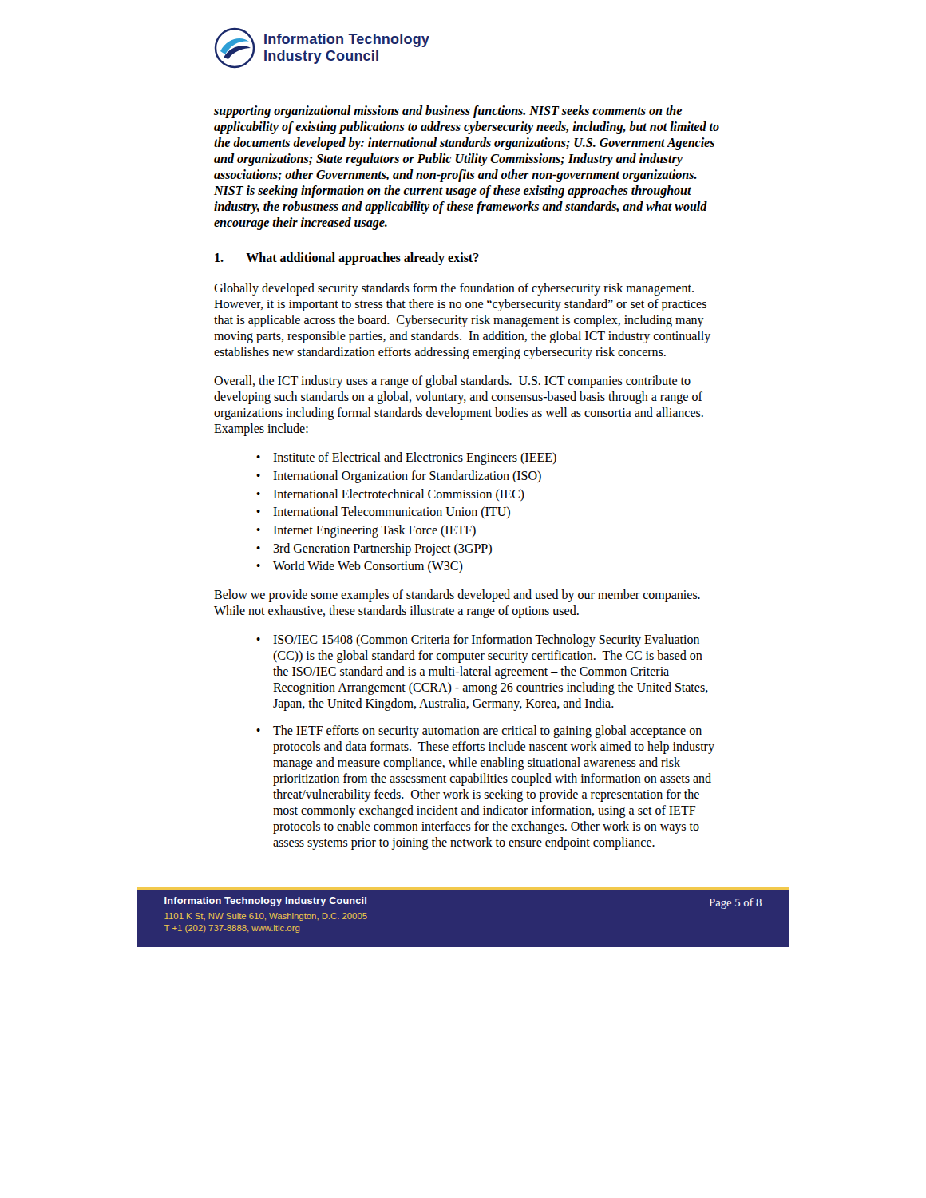Information Technology Industry Council
supporting organizational missions and business functions. NIST seeks comments on the applicability of existing publications to address cybersecurity needs, including, but not limited to the documents developed by: international standards organizations; U.S. Government Agencies and organizations; State regulators or Public Utility Commissions; Industry and industry associations; other Governments, and non-profits and other non-government organizations. NIST is seeking information on the current usage of these existing approaches throughout industry, the robustness and applicability of these frameworks and standards, and what would encourage their increased usage.
1. What additional approaches already exist?
Globally developed security standards form the foundation of cybersecurity risk management. However, it is important to stress that there is no one “cybersecurity standard” or set of practices that is applicable across the board. Cybersecurity risk management is complex, including many moving parts, responsible parties, and standards. In addition, the global ICT industry continually establishes new standardization efforts addressing emerging cybersecurity risk concerns.
Overall, the ICT industry uses a range of global standards. U.S. ICT companies contribute to developing such standards on a global, voluntary, and consensus-based basis through a range of organizations including formal standards development bodies as well as consortia and alliances. Examples include:
Institute of Electrical and Electronics Engineers (IEEE)
International Organization for Standardization (ISO)
International Electrotechnical Commission (IEC)
International Telecommunication Union (ITU)
Internet Engineering Task Force (IETF)
3rd Generation Partnership Project (3GPP)
World Wide Web Consortium (W3C)
Below we provide some examples of standards developed and used by our member companies. While not exhaustive, these standards illustrate a range of options used.
ISO/IEC 15408 (Common Criteria for Information Technology Security Evaluation (CC)) is the global standard for computer security certification. The CC is based on the ISO/IEC standard and is a multi-lateral agreement – the Common Criteria Recognition Arrangement (CCRA) - among 26 countries including the United States, Japan, the United Kingdom, Australia, Germany, Korea, and India.
The IETF efforts on security automation are critical to gaining global acceptance on protocols and data formats. These efforts include nascent work aimed to help industry manage and measure compliance, while enabling situational awareness and risk prioritization from the assessment capabilities coupled with information on assets and threat/vulnerability feeds. Other work is seeking to provide a representation for the most commonly exchanged incident and indicator information, using a set of IETF protocols to enable common interfaces for the exchanges. Other work is on ways to assess systems prior to joining the network to ensure endpoint compliance.
Information Technology Industry Council
1101 K St, NW Suite 610, Washington, D.C. 20005
T +1 (202) 737-8888, www.itic.org
Page 5 of 8